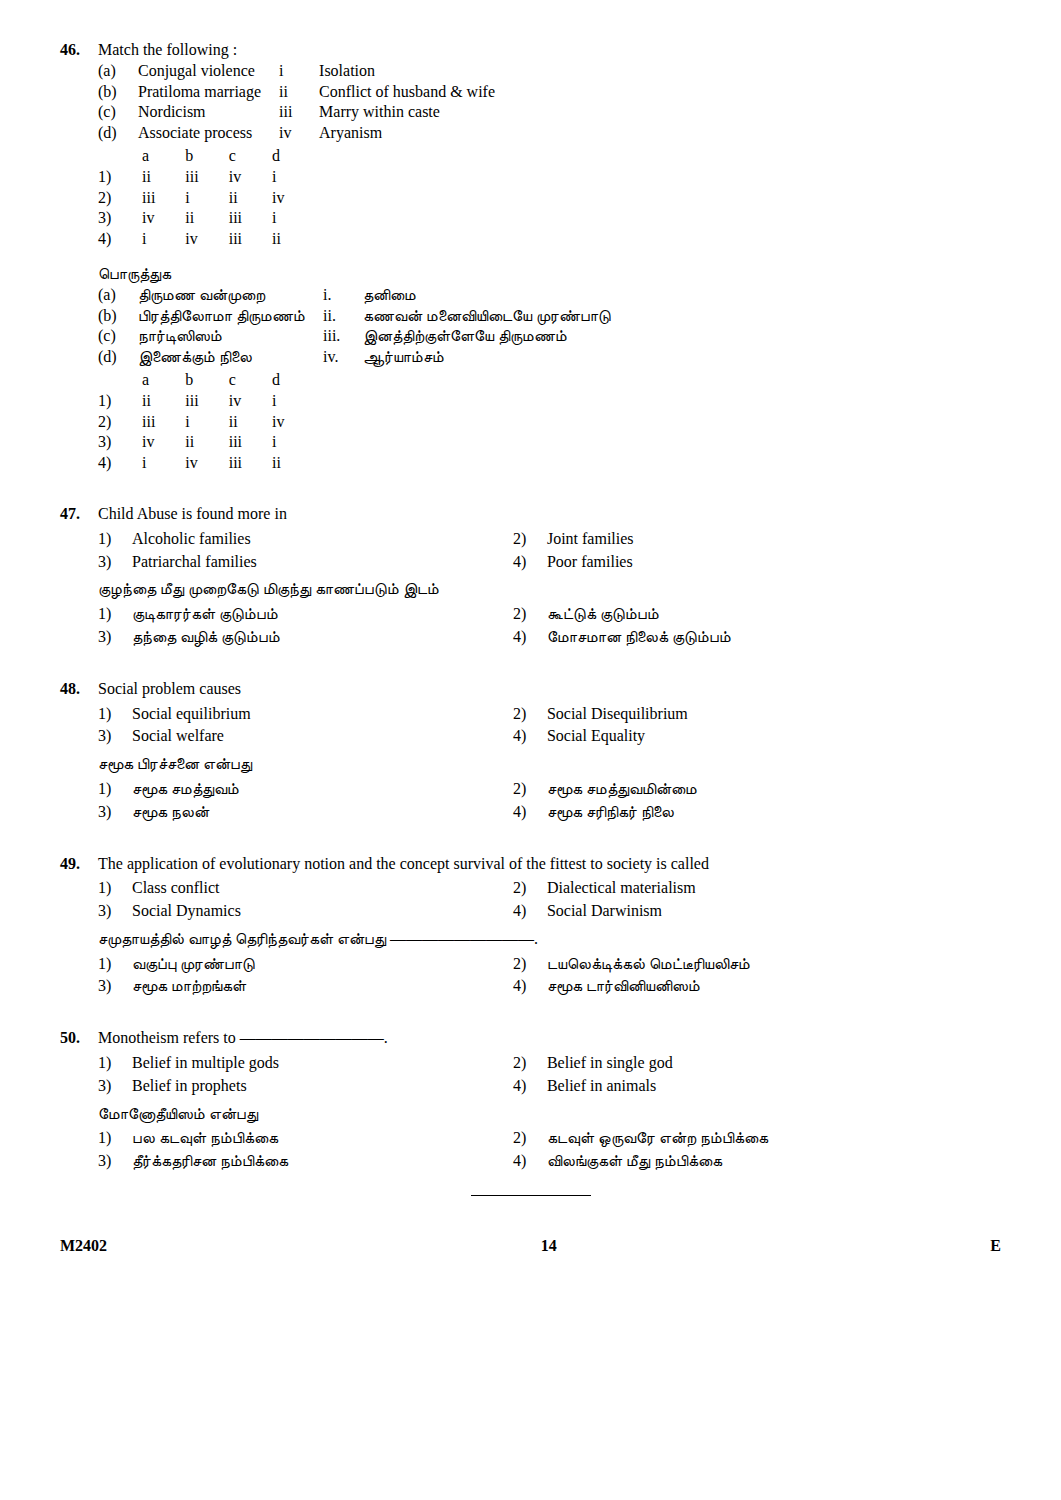46.
Match the following :
| (a) | Conjugal violence | i | Isolation |
| (b) | Pratiloma marriage | ii | Conflict of husband & wife |
| (c) | Nordicism | iii | Marry within caste |
| (d) | Associate process | iv | Aryanism |
| | a | b | c | d |
| 1) | ii | iii | iv | i |
| 2) | iii | i | ii | iv |
| 3) | iv | ii | iii | i |
| 4) | i | iv | iii | ii |
பொருத்துக
| (a) | திருமண வன்முறை | i. | தனிமை |
| (b) | பிரத்திலோமா திருமணம் | ii. | கணவன் மனைவியிடையே முரண்பாடு |
| (c) | நார்டிஸிஸம் | iii. | இனத்திற்குள்ளேயே திருமணம் |
| (d) | இணைக்கும் நிலை | iv. | ஆர்யாம்சம் |
| | a | b | c | d |
| 1) | ii | iii | iv | i |
| 2) | iii | i | ii | iv |
| 3) | iv | ii | iii | i |
| 4) | i | iv | iii | ii |
47.
Child Abuse is found more in
| 1) | Alcoholic families | 2) | Joint families |
| 3) | Patriarchal families | 4) | Poor families |
குழந்தை மீது முறைகேடு மிகுந்து காணப்படும் இடம்
| 1) | குடிகாரர்கள் குடும்பம் | 2) | கூட்டுக் குடும்பம் |
| 3) | தந்தை வழிக் குடும்பம் | 4) | மோசமான நிலைக் குடும்பம் |
48.
Social problem causes
| 1) | Social equilibrium | 2) | Social Disequilibrium |
| 3) | Social welfare | 4) | Social Equality |
சமூக பிரச்சனை என்பது
| 1) | சமூக சமத்துவம் | 2) | சமூக சமத்துவமின்மை |
| 3) | சமூக நலன் | 4) | சமூக சரிநிகர் நிலை |
49.
The application of evolutionary notion and the concept survival of the fittest to society is called
| 1) | Class conflict | 2) | Dialectical materialism |
| 3) | Social Dynamics | 4) | Social Darwinism |
சமுதாயத்தில் வாழத் தெரிந்தவர்கள் என்பது —————————.
| 1) | வகுப்பு முரண்பாடு | 2) | டயலெக்டிக்கல் மெட்டீரியலிசம் |
| 3) | சமூக மாற்றங்கள் | 4) | சமூக டார்வினியனிஸம் |
50.
Monotheism refers to —————————.
| 1) | Belief in multiple gods | 2) | Belief in single god |
| 3) | Belief in prophets | 4) | Belief in animals |
மோனோதீயிஸம் என்பது
| 1) | பல கடவுள் நம்பிக்கை | 2) | கடவுள் ஒருவரே என்ற நம்பிக்கை |
| 3) | தீர்க்கதரிசன நம்பிக்கை | 4) | விலங்குகள் மீது நம்பிக்கை |
M2402
14
E